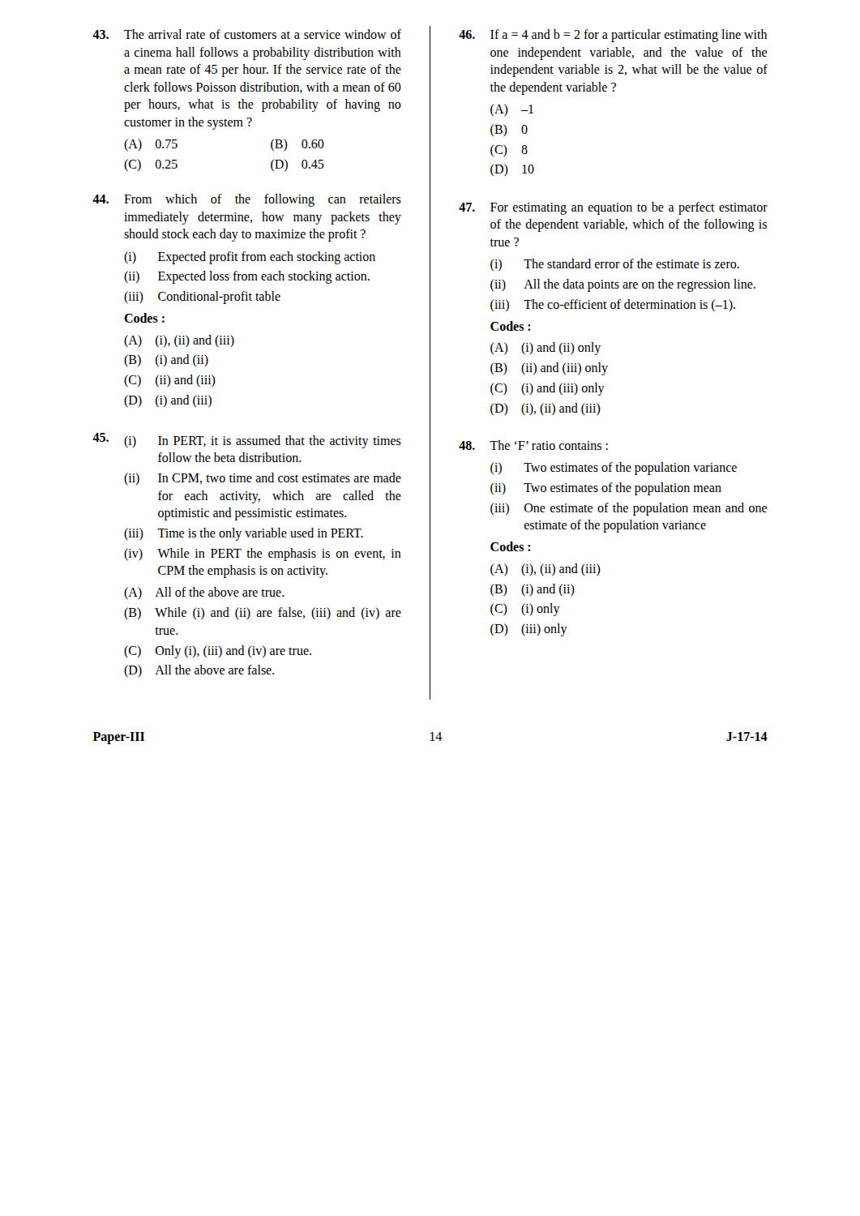43.
The arrival rate of customers at a service window of a cinema hall follows a probability distribution with a mean rate of 45 per hour. If the service rate of the clerk follows Poisson distribution, with a mean of 60 per hours, what is the probability of having no customer in the system ?
(A) 0.75
(B) 0.60
(C) 0.25
(D) 0.45
44.
From which of the following can retailers immediately determine, how many packets they should stock each day to maximize the profit ?
(i) Expected profit from each stocking action
(ii) Expected loss from each stocking action.
(iii) Conditional-profit table
Codes :
(A)(i), (ii) and (iii)
(B)(i) and (ii)
(C)(ii) and (iii)
(D)(i) and (iii)
45.
(i) In PERT, it is assumed that the activity times follow the beta distribution.
(ii) In CPM, two time and cost estimates are made for each activity, which are called the optimistic and pessimistic estimates.
(iii) Time is the only variable used in PERT.
(iv) While in PERT the emphasis is on event, in CPM the emphasis is on activity.
(A) All of the above are true.
(B) While (i) and (ii) are false, (iii) and (iv) are true.
(C) Only (i), (iii) and (iv) are true.
(D) All the above are false.
46.
If a = 4 and b = 2 for a particular estimating line with one independent variable, and the value of the independent variable is 2, what will be the value of the dependent variable ?
(A)–1
(B) 0
(C) 8
(D) 10
47.
For estimating an equation to be a perfect estimator of the dependent variable, which of the following is true ?
(i) The standard error of the estimate is zero.
(ii) All the data points are on the regression line.
(iii) The co-efficient of determination is (–1).
Codes :
(A)(i) and (ii) only
(B)(ii) and (iii) only
(C)(i) and (iii) only
(D)(i), (ii) and (iii)
48.
The ‘F’ ratio contains :
(i) Two estimates of the population variance
(ii) Two estimates of the population mean
(iii) One estimate of the population mean and one estimate of the population variance
Codes :
(A)(i), (ii) and (iii)
(B)(i) and (ii)
(C)(i) only
(D)(iii) only
Paper-III
14
J-17-14